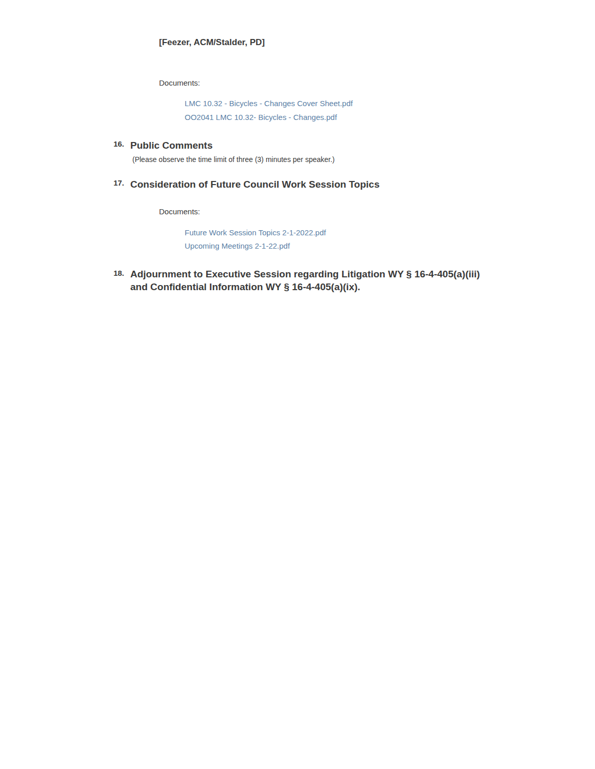[Feezer, ACM/Stalder, PD]
Documents:
LMC 10.32 - Bicycles - Changes Cover Sheet.pdf OO2041 LMC 10.32- Bicycles - Changes.pdf
16.
Public Comments
(Please observe the time limit of three (3) minutes per speaker.)
17.
Consideration of Future Council Work Session Topics
Documents:
Future Work Session Topics 2-1-2022.pdf Upcoming Meetings 2-1-22.pdf
18.
Adjournment to Executive Session regarding Litigation WY § 16-4-405(a)(iii) and Confidential Information WY § 16-4-405(a)(ix).